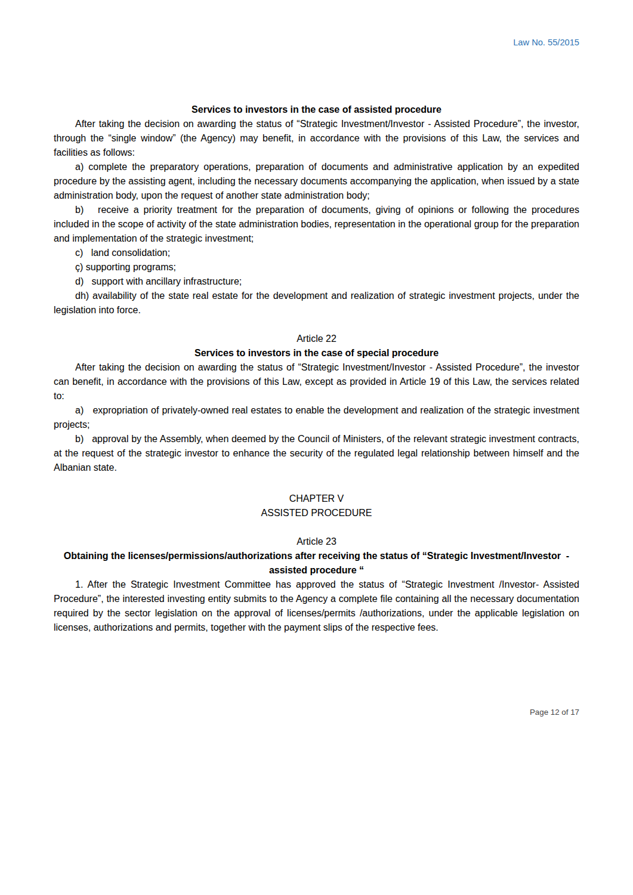Law No. 55/2015
Services to investors in the case of assisted procedure
After taking the decision on awarding the status of “Strategic Investment/Investor - Assisted Procedure”, the investor, through the “single window” (the Agency) may benefit, in accordance with the provisions of this Law, the services and facilities as follows:
a) complete the preparatory operations, preparation of documents and administrative application by an expedited procedure by the assisting agent, including the necessary documents accompanying the application, when issued by a state administration body, upon the request of another state administration body;
b) receive a priority treatment for the preparation of documents, giving of opinions or following the procedures included in the scope of activity of the state administration bodies, representation in the operational group for the preparation and implementation of the strategic investment;
c) land consolidation;
ç) supporting programs;
d) support with ancillary infrastructure;
dh) availability of the state real estate for the development and realization of strategic investment projects, under the legislation into force.
Article 22
Services to investors in the case of special procedure
After taking the decision on awarding the status of “Strategic Investment/Investor - Assisted Procedure”, the investor can benefit, in accordance with the provisions of this Law, except as provided in Article 19 of this Law, the services related to:
a) expropriation of privately-owned real estates to enable the development and realization of the strategic investment projects;
b) approval by the Assembly, when deemed by the Council of Ministers, of the relevant strategic investment contracts, at the request of the strategic investor to enhance the security of the regulated legal relationship between himself and the Albanian state.
CHAPTER V
ASSISTED PROCEDURE
Article 23
Obtaining the licenses/permissions/authorizations after receiving the status of “Strategic Investment/Investor - assisted procedure “
1. After the Strategic Investment Committee has approved the status of “Strategic Investment /Investor- Assisted Procedure”, the interested investing entity submits to the Agency a complete file containing all the necessary documentation required by the sector legislation on the approval of licenses/permits /authorizations, under the applicable legislation on licenses, authorizations and permits, together with the payment slips of the respective fees.
Page 12 of 17